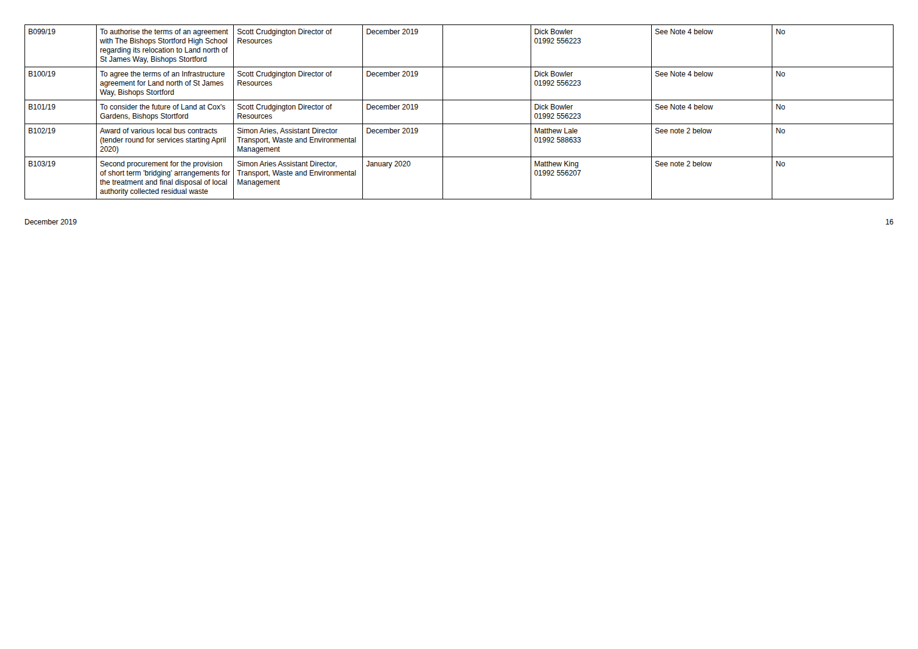| B099/19 | To authorise the terms of an agreement with The Bishops Stortford High School regarding its relocation to Land north of St James Way, Bishops Stortford | Scott Crudgington Director of Resources | December 2019 | | Dick Bowler 01992 556223 | See Note 4 below | No |
| B100/19 | To agree the terms of an Infrastructure agreement for Land north of St James Way, Bishops Stortford | Scott Crudgington Director of Resources | December 2019 | | Dick Bowler 01992 556223 | See Note 4 below | No |
| B101/19 | To consider the future of Land at Cox's Gardens, Bishops Stortford | Scott Crudgington Director of Resources | December 2019 | | Dick Bowler 01992 556223 | See Note 4 below | No |
| B102/19 | Award of various local bus contracts (tender round for services starting April 2020) | Simon Aries, Assistant Director Transport, Waste and Environmental Management | December 2019 | | Matthew Lale 01992 588633 | See note 2 below | No |
| B103/19 | Second procurement for the provision of short term 'bridging' arrangements for the treatment and final disposal of local authority collected residual waste | Simon Aries Assistant Director, Transport, Waste and Environmental Management | January 2020 | | Matthew King 01992 556207 | See note 2 below | No |
December 2019 16